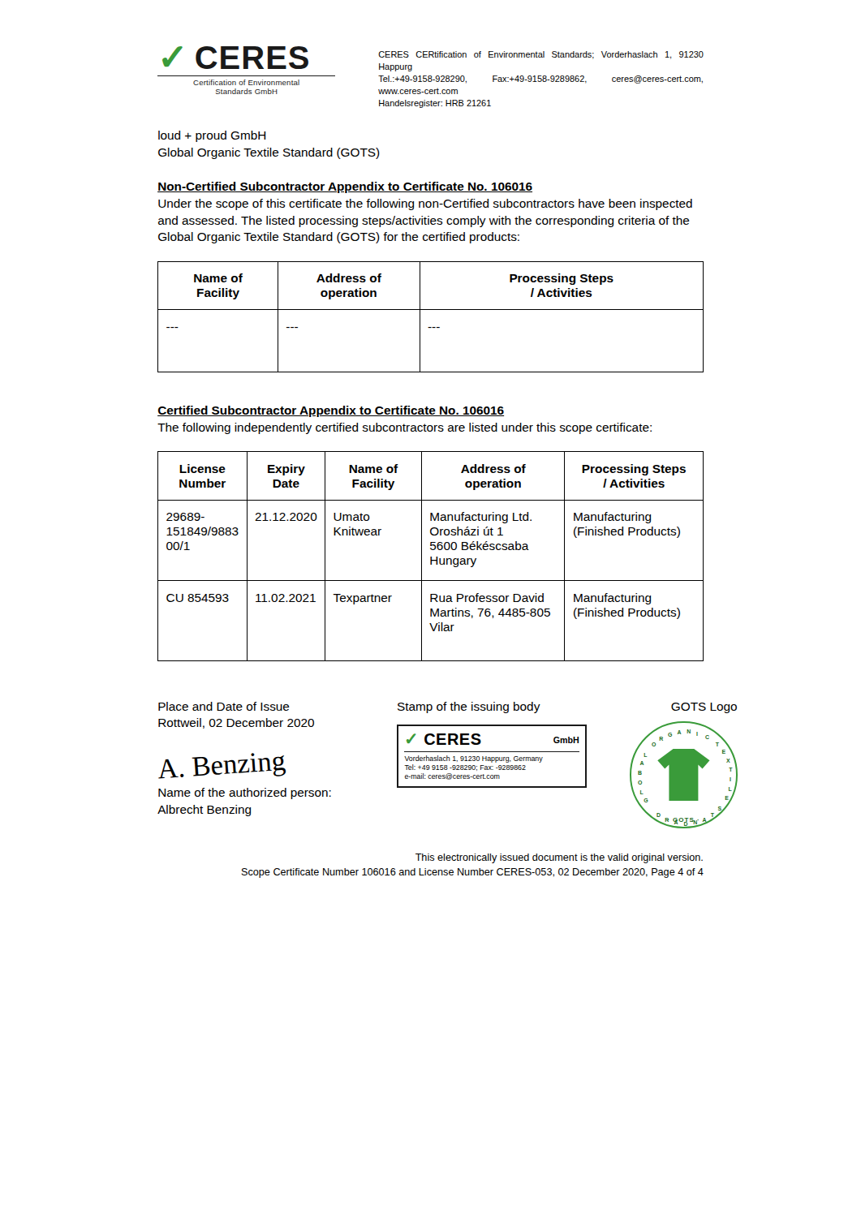✓ CERES
Certification of Environmental
Standards GmbH
CERES CERtification of Environmental Standards; Vorderhaslach 1, 91230 Happurg
Tel.:+49-9158-928290, Fax:+49-9158-9289862, ceres@ceres-cert.com, www.ceres-cert.com
Handelsregister: HRB 21261
loud + proud GmbH
Global Organic Textile Standard (GOTS)
Non-Certified Subcontractor Appendix to Certificate No. 106016
Under the scope of this certificate the following non-Certified subcontractors have been inspected and assessed. The listed processing steps/activities comply with the corresponding criteria of the Global Organic Textile Standard (GOTS) for the certified products:
| Name of Facility | Address of operation | Processing Steps / Activities |
| --- | --- | --- |
| --- | --- | --- |
Certified Subcontractor Appendix to Certificate No. 106016
The following independently certified subcontractors are listed under this scope certificate:
| License Number | Expiry Date | Name of Facility | Address of operation | Processing Steps / Activities |
| --- | --- | --- | --- | --- |
| 29689- 151849/9883 00/1 | 21.12.2020 | Umato Knitwear | Manufacturing Ltd. Orosházi út 1 5600 Békéscsaba Hungary | Manufacturing (Finished Products) |
| CU 854593 | 11.02.2021 | Texpartner | Rua Professor David Martins, 76, 4485-805 Vilar | Manufacturing (Finished Products) |
Place and Date of Issue
Rottweil, 02 December 2020
A. Benzing
Name of the authorized person:
Albrecht Benzing
Stamp of the issuing body
✓ CERES GmbH
Vorderhaslach 1, 91230 Happurg, Germany
Tel: +49 9158 -928290; Fax: -9289862
e-mail: ceres@ceres-cert.com
GOTS Logo
G L O B A L O R G A N I C T E X T I L E S T A N D A R D
· GOTS ·
This electronically issued document is the valid original version.
Scope Certificate Number 106016 and License Number CERES-053, 02 December 2020, Page 4 of 4